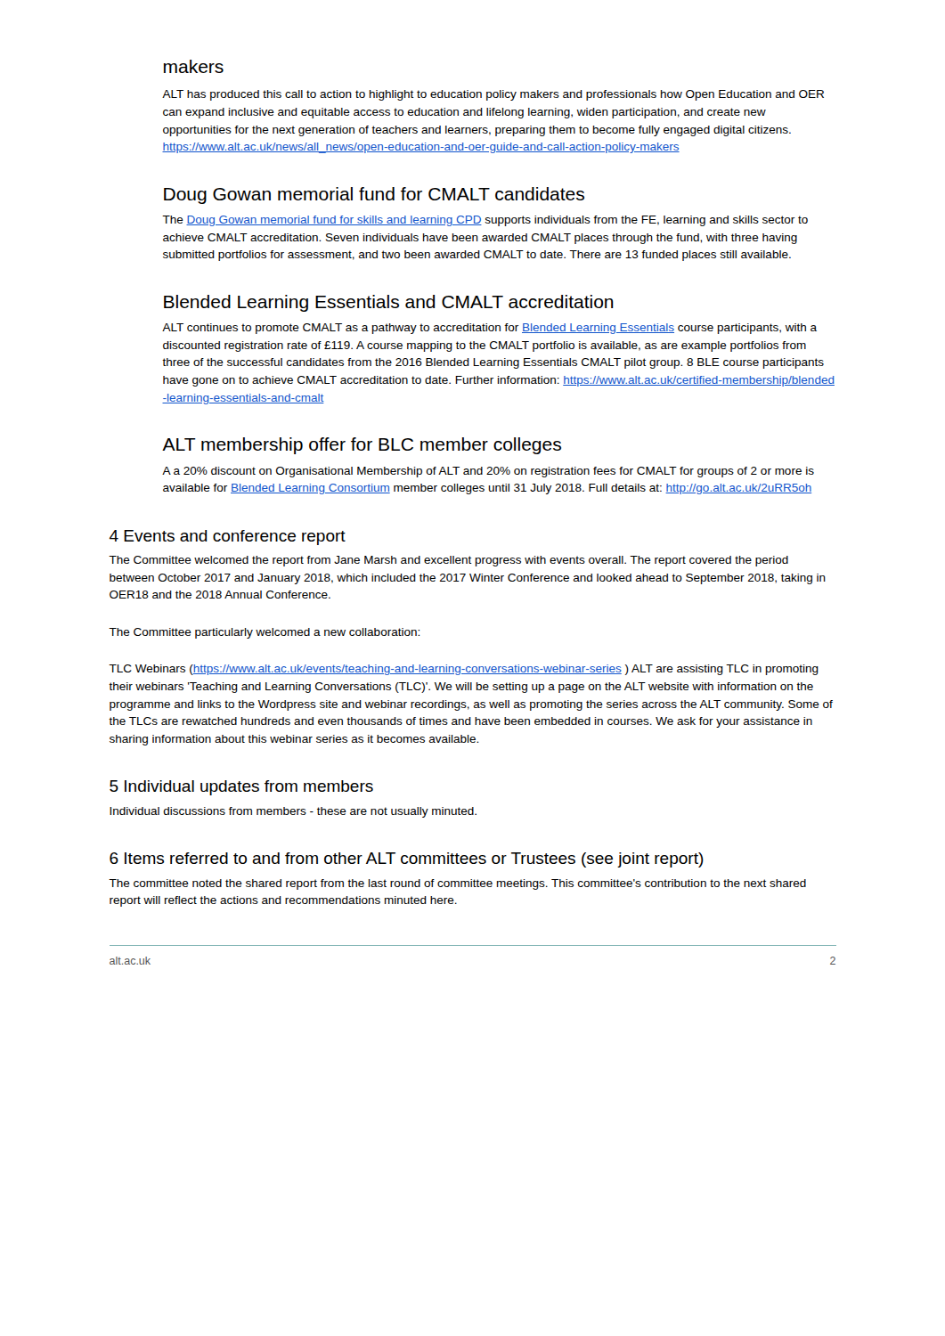makers
ALT has produced this call to action to highlight to education policy makers and professionals how Open Education and OER can expand inclusive and equitable access to education and lifelong learning, widen participation, and create new opportunities for the next generation of teachers and learners, preparing them to become fully engaged digital citizens.
https://www.alt.ac.uk/news/all_news/open-education-and-oer-guide-and-call-action-policy-makers
Doug Gowan memorial fund for CMALT candidates
The Doug Gowan memorial fund for skills and learning CPD supports individuals from the FE, learning and skills sector to achieve CMALT accreditation. Seven individuals have been awarded CMALT places through the fund, with three having submitted portfolios for assessment, and two been awarded CMALT to date. There are 13 funded places still available.
Blended Learning Essentials and CMALT accreditation
ALT continues to promote CMALT as a pathway to accreditation for Blended Learning Essentials course participants, with a discounted registration rate of £119. A course mapping to the CMALT portfolio is available, as are example portfolios from three of the successful candidates from the 2016 Blended Learning Essentials CMALT pilot group. 8 BLE course participants have gone on to achieve CMALT accreditation to date. Further information: https://www.alt.ac.uk/certified-membership/blended-learning-essentials-and-cmalt
ALT membership offer for BLC member colleges
A a 20% discount on Organisational Membership of ALT and 20% on registration fees for CMALT for groups of 2 or more is available for Blended Learning Consortium member colleges until 31 July 2018. Full details at: http://go.alt.ac.uk/2uRR5oh
4 Events and conference report
The Committee welcomed the report from Jane Marsh and excellent progress with events overall. The report covered the period between October 2017 and January 2018, which included the 2017 Winter Conference and looked ahead to September 2018, taking in OER18 and the 2018 Annual Conference.
The Committee particularly welcomed a new collaboration:
TLC Webinars (https://www.alt.ac.uk/events/teaching-and-learning-conversations-webinar-series ) ALT are assisting TLC in promoting their webinars 'Teaching and Learning Conversations (TLC)'. We will be setting up a page on the ALT website with information on the programme and links to the Wordpress site and webinar recordings, as well as promoting the series across the ALT community. Some of the TLCs are rewatched hundreds and even thousands of times and have been embedded in courses. We ask for your assistance in sharing information about this webinar series as it becomes available.
5 Individual updates from members
Individual discussions from members - these are not usually minuted.
6 Items referred to and from other ALT committees or Trustees (see joint report)
The committee noted the shared report from the last round of committee meetings. This committee's contribution to the next shared report will reflect the actions and recommendations minuted here.
alt.ac.uk 2